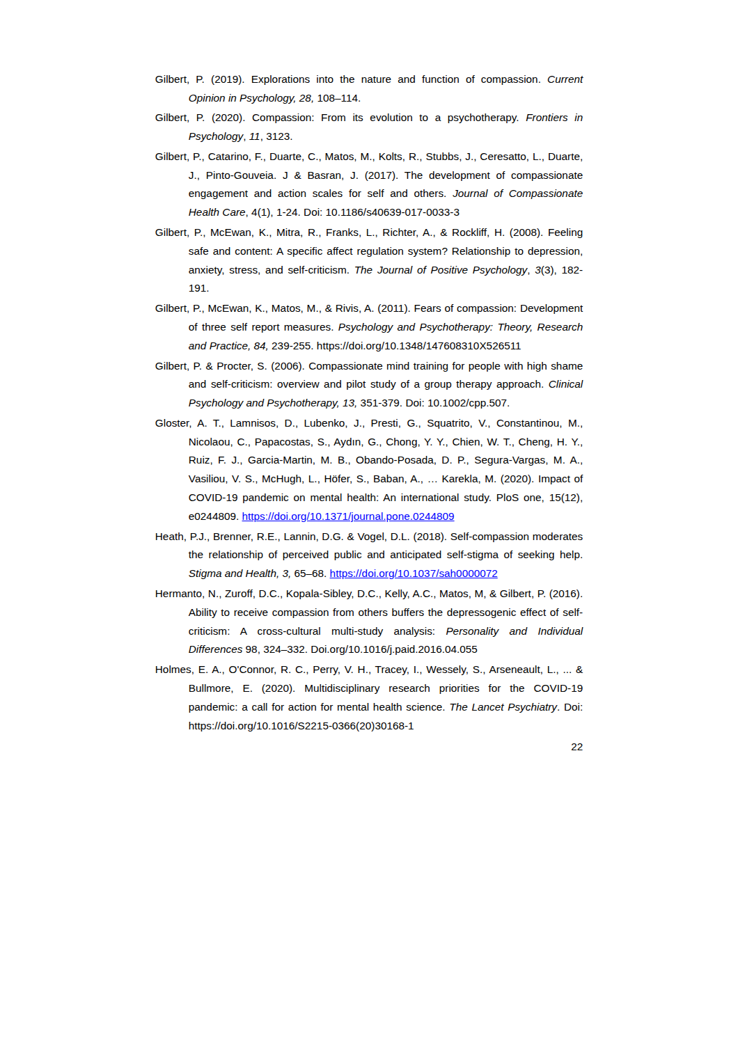Gilbert, P. (2019). Explorations into the nature and function of compassion. Current Opinion in Psychology, 28, 108–114.
Gilbert, P. (2020). Compassion: From its evolution to a psychotherapy. Frontiers in Psychology, 11, 3123.
Gilbert, P., Catarino, F., Duarte, C., Matos, M., Kolts, R., Stubbs, J., Ceresatto, L., Duarte, J., Pinto-Gouveia. J & Basran, J. (2017). The development of compassionate engagement and action scales for self and others. Journal of Compassionate Health Care, 4(1), 1-24. Doi: 10.1186/s40639-017-0033-3
Gilbert, P., McEwan, K., Mitra, R., Franks, L., Richter, A., & Rockliff, H. (2008). Feeling safe and content: A specific affect regulation system? Relationship to depression, anxiety, stress, and self-criticism. The Journal of Positive Psychology, 3(3), 182-191.
Gilbert, P., McEwan, K., Matos, M., & Rivis, A. (2011). Fears of compassion: Development of three self report measures. Psychology and Psychotherapy: Theory, Research and Practice, 84, 239-255. https://doi.org/10.1348/147608310X526511
Gilbert, P. & Procter, S. (2006). Compassionate mind training for people with high shame and self-criticism: overview and pilot study of a group therapy approach. Clinical Psychology and Psychotherapy, 13, 351-379. Doi: 10.1002/cpp.507.
Gloster, A. T., Lamnisos, D., Lubenko, J., Presti, G., Squatrito, V., Constantinou, M., Nicolaou, C., Papacostas, S., Aydın, G., Chong, Y. Y., Chien, W. T., Cheng, H. Y., Ruiz, F. J., Garcia-Martin, M. B., Obando-Posada, D. P., Segura-Vargas, M. A., Vasiliou, V. S., McHugh, L., Höfer, S., Baban, A., … Karekla, M. (2020). Impact of COVID-19 pandemic on mental health: An international study. PloS one, 15(12), e0244809. https://doi.org/10.1371/journal.pone.0244809
Heath, P.J., Brenner, R.E., Lannin, D.G. & Vogel, D.L. (2018). Self-compassion moderates the relationship of perceived public and anticipated self-stigma of seeking help. Stigma and Health, 3, 65–68. https://doi.org/10.1037/sah0000072
Hermanto, N., Zuroff, D.C., Kopala-Sibley, D.C., Kelly, A.C., Matos, M, & Gilbert, P. (2016). Ability to receive compassion from others buffers the depressogenic effect of self-criticism: A cross-cultural multi-study analysis: Personality and Individual Differences 98, 324–332. Doi.org/10.1016/j.paid.2016.04.055
Holmes, E. A., O'Connor, R. C., Perry, V. H., Tracey, I., Wessely, S., Arseneault, L., ... & Bullmore, E. (2020). Multidisciplinary research priorities for the COVID-19 pandemic: a call for action for mental health science. The Lancet Psychiatry. Doi: https://doi.org/10.1016/S2215-0366(20)30168-1
22